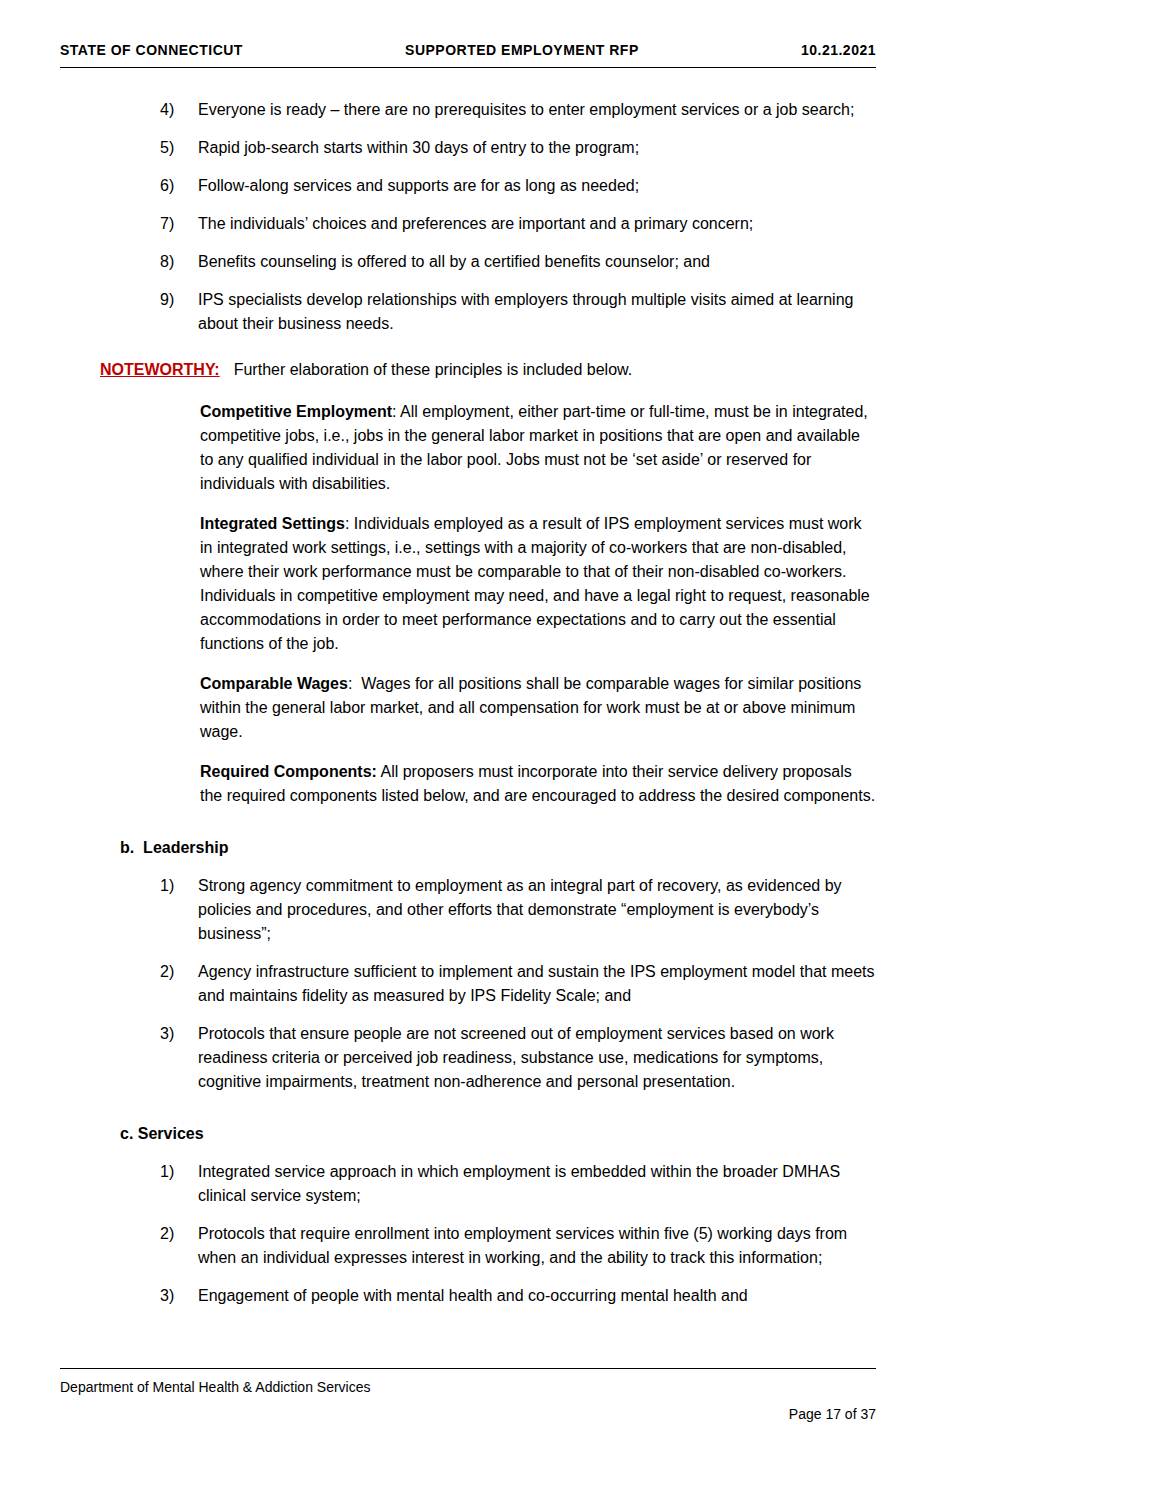STATE OF CONNECTICUT SUPPORTED EMPLOYMENT RFP 10.21.2021
4) Everyone is ready – there are no prerequisites to enter employment services or a job search;
5) Rapid job-search starts within 30 days of entry to the program;
6) Follow-along services and supports are for as long as needed;
7) The individuals’ choices and preferences are important and a primary concern;
8) Benefits counseling is offered to all by a certified benefits counselor; and
9) IPS specialists develop relationships with employers through multiple visits aimed at learning about their business needs.
NOTEWORTHY: Further elaboration of these principles is included below.
Competitive Employment: All employment, either part-time or full-time, must be in integrated, competitive jobs, i.e., jobs in the general labor market in positions that are open and available to any qualified individual in the labor pool. Jobs must not be ‘set aside’ or reserved for individuals with disabilities.
Integrated Settings: Individuals employed as a result of IPS employment services must work in integrated work settings, i.e., settings with a majority of co-workers that are non-disabled, where their work performance must be comparable to that of their non-disabled co-workers. Individuals in competitive employment may need, and have a legal right to request, reasonable accommodations in order to meet performance expectations and to carry out the essential functions of the job.
Comparable Wages: Wages for all positions shall be comparable wages for similar positions within the general labor market, and all compensation for work must be at or above minimum wage.
Required Components: All proposers must incorporate into their service delivery proposals the required components listed below, and are encouraged to address the desired components.
b. Leadership
1) Strong agency commitment to employment as an integral part of recovery, as evidenced by policies and procedures, and other efforts that demonstrate “employment is everybody’s business”;
2) Agency infrastructure sufficient to implement and sustain the IPS employment model that meets and maintains fidelity as measured by IPS Fidelity Scale; and
3) Protocols that ensure people are not screened out of employment services based on work readiness criteria or perceived job readiness, substance use, medications for symptoms, cognitive impairments, treatment non-adherence and personal presentation.
c. Services
1) Integrated service approach in which employment is embedded within the broader DMHAS clinical service system;
2) Protocols that require enrollment into employment services within five (5) working days from when an individual expresses interest in working, and the ability to track this information;
3) Engagement of people with mental health and co-occurring mental health and
Department of Mental Health & Addiction Services Page 17 of 37